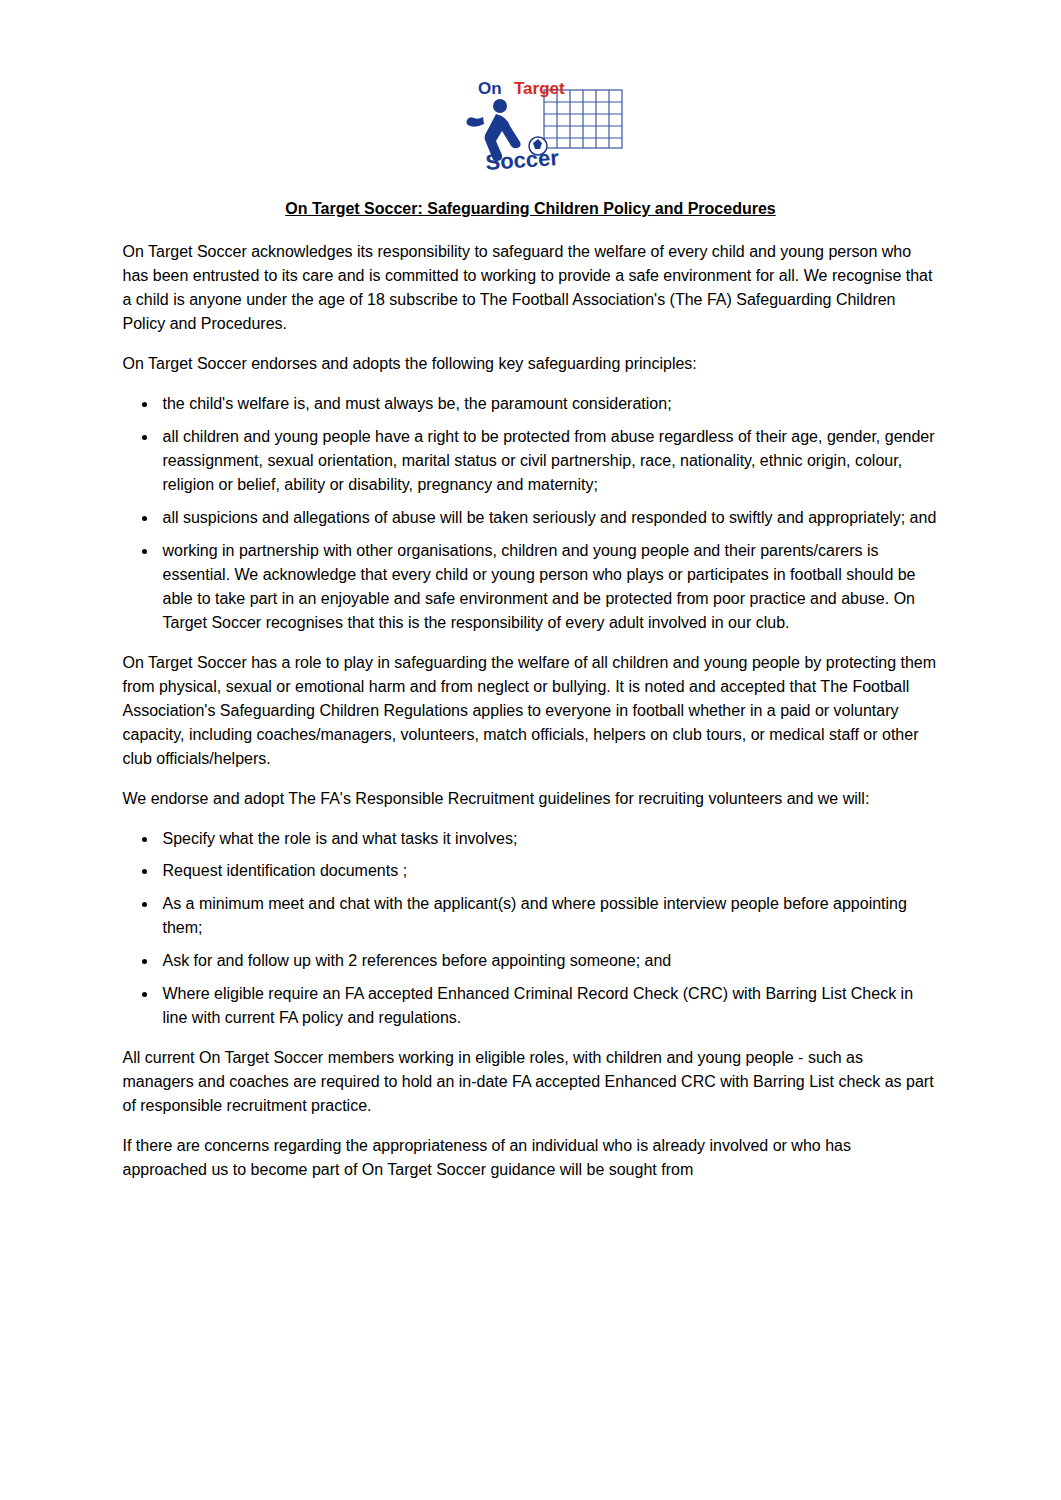On Target Soccer
On Target Soccer: Safeguarding Children Policy and Procedures
On Target Soccer acknowledges its responsibility to safeguard the welfare of every child and young person who has been entrusted to its care and is committed to working to provide a safe environment for all. We recognise that a child is anyone under the age of 18 subscribe to The Football Association's (The FA) Safeguarding Children Policy and Procedures.
On Target Soccer endorses and adopts the following key safeguarding principles:
the child's welfare is, and must always be, the paramount consideration;
all children and young people have a right to be protected from abuse regardless of their age, gender, gender reassignment, sexual orientation, marital status or civil partnership, race, nationality, ethnic origin, colour, religion or belief, ability or disability, pregnancy and maternity;
all suspicions and allegations of abuse will be taken seriously and responded to swiftly and appropriately; and
working in partnership with other organisations, children and young people and their parents/carers is essential. We acknowledge that every child or young person who plays or participates in football should be able to take part in an enjoyable and safe environment and be protected from poor practice and abuse. On Target Soccer recognises that this is the responsibility of every adult involved in our club.
On Target Soccer has a role to play in safeguarding the welfare of all children and young people by protecting them from physical, sexual or emotional harm and from neglect or bullying. It is noted and accepted that The Football Association's Safeguarding Children Regulations applies to everyone in football whether in a paid or voluntary capacity, including coaches/managers, volunteers, match officials, helpers on club tours, or medical staff or other club officials/helpers.
We endorse and adopt The FA's Responsible Recruitment guidelines for recruiting volunteers and we will:
Specify what the role is and what tasks it involves;
Request identification documents ;
As a minimum meet and chat with the applicant(s) and where possible interview people before appointing them;
Ask for and follow up with 2 references before appointing someone; and
Where eligible require an FA accepted Enhanced Criminal Record Check (CRC) with Barring List Check in line with current FA policy and regulations.
All current On Target Soccer members working in eligible roles, with children and young people - such as managers and coaches are required to hold an in-date FA accepted Enhanced CRC with Barring List check as part of responsible recruitment practice.
If there are concerns regarding the appropriateness of an individual who is already involved or who has approached us to become part of On Target Soccer guidance will be sought from